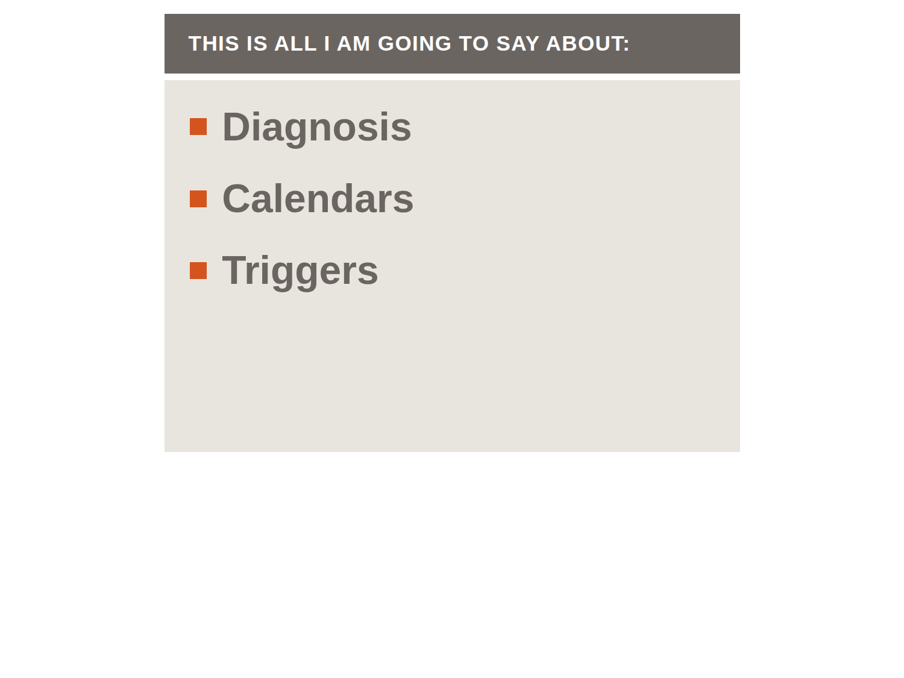This is all I am going to say about:
Diagnosis
Calendars
Triggers